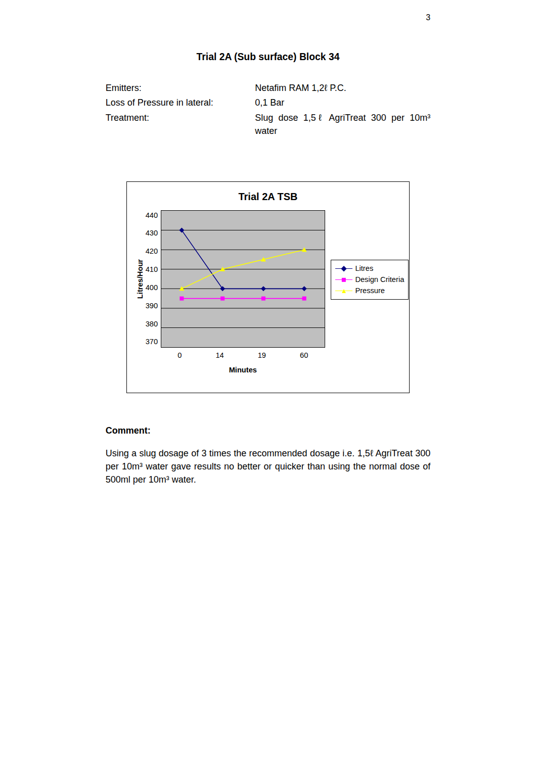3
Trial 2A (Sub surface) Block 34
| Emitters: | Netafim RAM 1,2ℓ P.C. |
| Loss of Pressure in lateral: | 0,1 Bar |
| Treatment: | Slug dose 1,5ℓ AgriTreat 300 per 10m³ water |
Trial 2A TSB
Litres/Hour
440
430
420
410
400
390
380
370
Litres
Design Criteria
Pressure
Litres/Hour
440
0 14 19 60
Minutes
Comment:
Using a slug dosage of 3 times the recommended dosage i.e. 1,5ℓ AgriTreat 300 per 10m³ water gave results no better or quicker than using the normal dose of 500ml per 10m³ water.